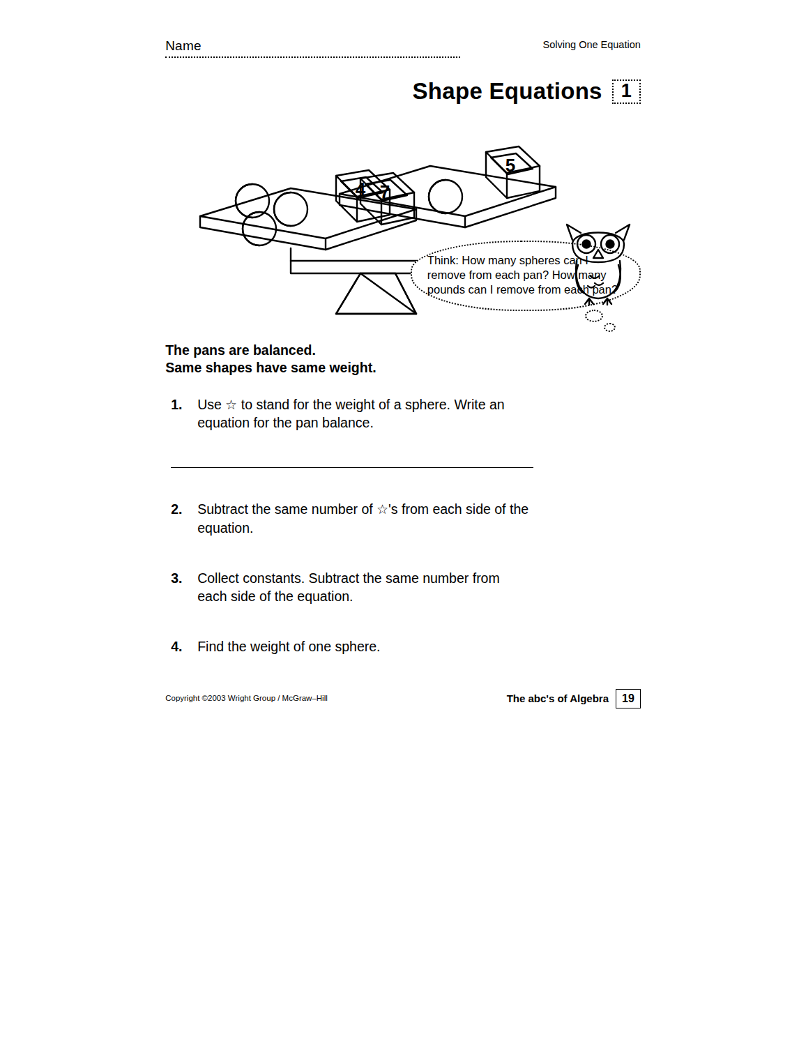Name
Solving One Equation
Shape Equations
1
4 7 5
Think: How many spheres can I remove from each pan? How many pounds can I remove from each pan?
The pans are balanced.
Same shapes have same weight.
Use ☆ to stand for the weight of a sphere. Write an equation for the pan balance.
Subtract the same number of ☆'s from each side of the equation.
Collect constants. Subtract the same number from each side of the equation.
Find the weight of one sphere.
Copyright ©2003 Wright Group / McGraw–Hill
The abc's of Algebra 19